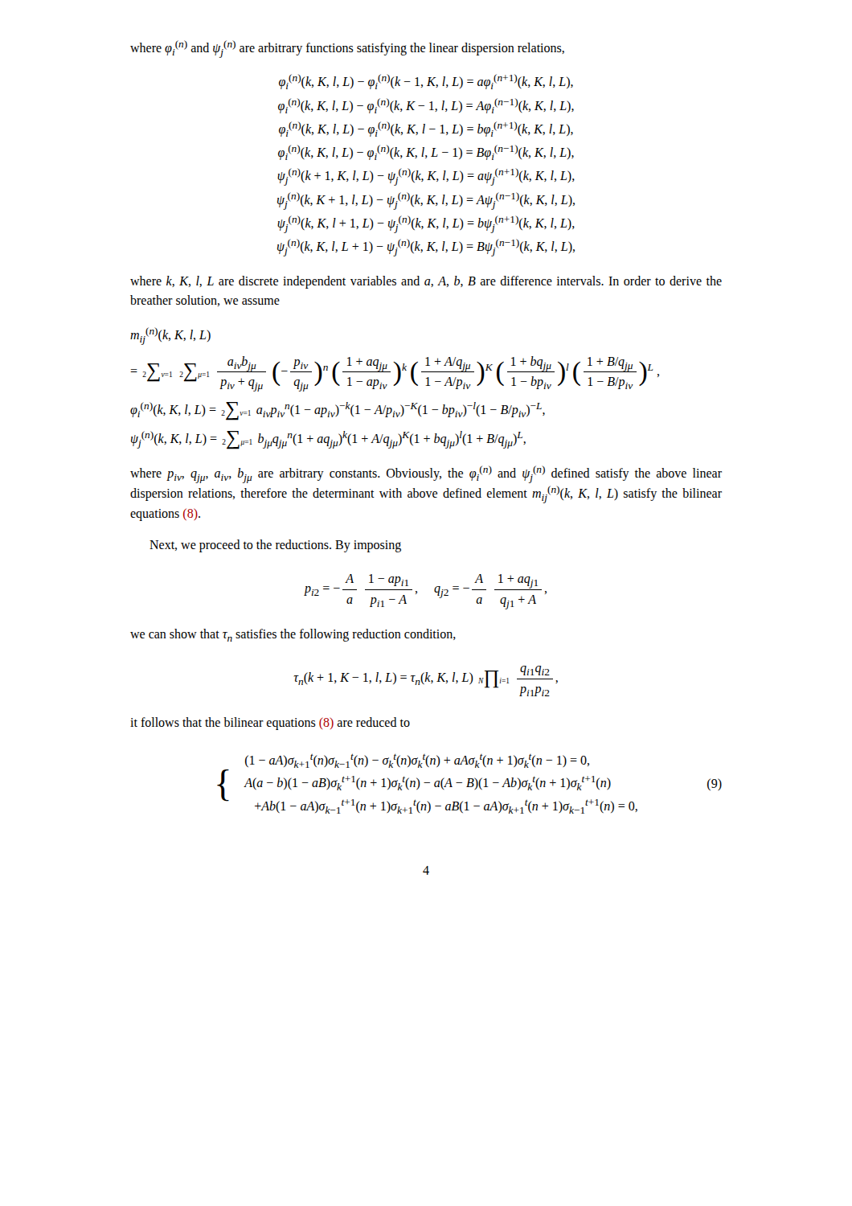where φi(n) and ψj(n) are arbitrary functions satisfying the linear dispersion relations,
φi(n)(k, K, l, L) − φi(n)(k − 1, K, l, L) = aφi(n+1)(k, K, l, L),
φi(n)(k, K, l, L) − φi(n)(k, K − 1, l, L) = Aφi(n−1)(k, K, l, L),
φi(n)(k, K, l, L) − φi(n)(k, K, l − 1, L) = bφi(n+1)(k, K, l, L),
φi(n)(k, K, l, L) − φi(n)(k, K, l, L − 1) = Bφi(n−1)(k, K, l, L),
ψj(n)(k + 1, K, l, L) − ψj(n)(k, K, l, L) = aψj(n+1)(k, K, l, L),
ψj(n)(k, K + 1, l, L) − ψj(n)(k, K, l, L) = Aψj(n−1)(k, K, l, L),
ψj(n)(k, K, l + 1, L) − ψj(n)(k, K, l, L) = bψj(n+1)(k, K, l, L),
ψj(n)(k, K, l, L + 1) − ψj(n)(k, K, l, L) = Bψj(n−1)(k, K, l, L),
where k, K, l, L are discrete independent variables and a, A, b, B are difference intervals. In order to derive the breather solution, we assume
mij(n)(k, K, l, L)
= 2∑ν=1 2∑μ=1 aiνbjμ piν + qjμ (−piν qjμ)n (1 + aqjμ 1 − apiν)k (1 + A/qjμ 1 − A/piν)K (1 + bqjμ 1 − bpiν)l (1 + B/qjμ 1 − B/piν)L ,
φi(n)(k, K, l, L) = 2∑ν=1 aiνpiνn(1 − apiν)−k(1 − A/piν)−K(1 − bpiν)−l(1 − B/piν)−L,
ψj(n)(k, K, l, L) = 2∑μ=1 bjμqjμn(1 + aqjμ)k(1 + A/qjμ)K(1 + bqjμ)l(1 + B/qjμ)L,
where piν, qjμ, aiν, bjμ are arbitrary constants. Obviously, the φi(n) and ψj(n) defined satisfy the above linear dispersion relations, therefore the determinant with above defined element mij(n)(k, K, l, L) satisfy the bilinear equations (8).
Next, we proceed to the reductions. By imposing
pi2 = −Aa 1 − api1 pi1 − A, qj2 = −Aa 1 + aqj1 qj1 + A,
we can show that τn satisfies the following reduction condition,
τn(k + 1, K − 1, l, L) = τn(k, K, l, L) N∏i=1 qi1qi2 pi1pi2,
it follows that the bilinear equations (8) are reduced to
{
(1 − aA)σk+1t(n)σk−1t(n) − σkt(n)σkt(n) + aAσkt(n + 1)σkt(n − 1) = 0,
A(a − b)(1 − aB)σkt+1(n + 1)σkt(n) − a(A − B)(1 − Ab)σkt(n + 1)σkt+1(n)
+Ab(1 − aA)σk−1t+1(n + 1)σk+1t(n) − aB(1 − aA)σk+1t(n + 1)σk−1t+1(n) = 0,
(9)
4